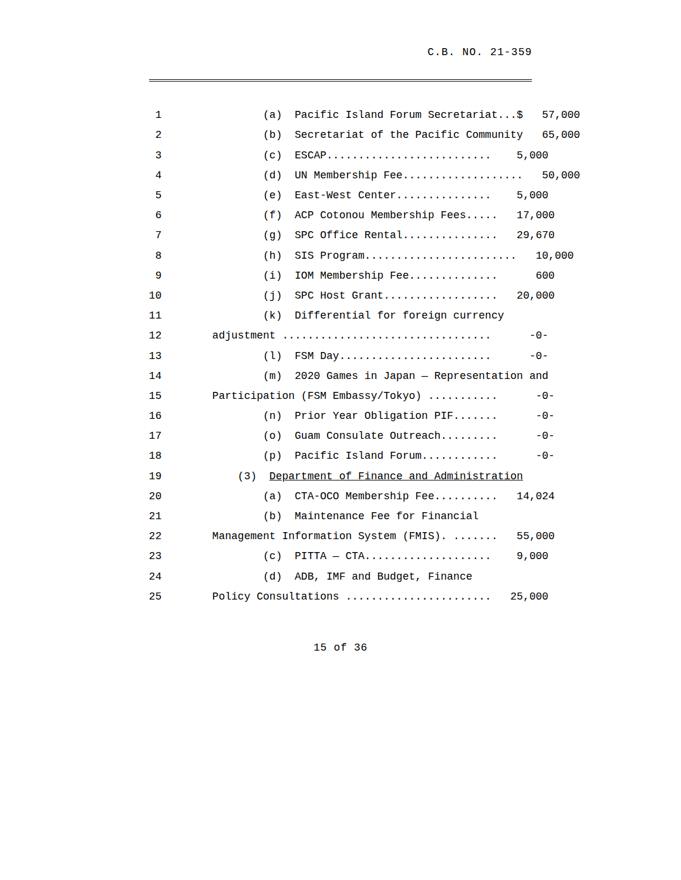C.B. NO. 21-359
| 1 | (a) Pacific Island Forum Secretariat...$ 57,000 |
| 2 | (b) Secretariat of the Pacific Community 65,000 |
| 3 | (c) ESCAP.......................... 5,000 |
| 4 | (d) UN Membership Fee................... 50,000 |
| 5 | (e) East-West Center............... 5,000 |
| 6 | (f) ACP Cotonou Membership Fees..... 17,000 |
| 7 | (g) SPC Office Rental............... 29,670 |
| 8 | (h) SIS Program........................ 10,000 |
| 9 | (i) IOM Membership Fee.............. 600 |
| 10 | (j) SPC Host Grant.................. 20,000 |
| 11 | (k) Differential for foreign currency |
| 12 | adjustment ................................. -0- |
| 13 | (l) FSM Day........................ -0- |
| 14 | (m) 2020 Games in Japan — Representation and |
| 15 | Participation (FSM Embassy/Tokyo) ........... -0- |
| 16 | (n) Prior Year Obligation PIF....... -0- |
| 17 | (o) Guam Consulate Outreach......... -0- |
| 18 | (p) Pacific Island Forum............ -0- |
| 19 | (3) Department of Finance and Administration |
| 20 | (a) CTA-OCO Membership Fee.......... 14,024 |
| 21 | (b) Maintenance Fee for Financial |
| 22 | Management Information System (FMIS). ....... 55,000 |
| 23 | (c) PITTA — CTA.................... 9,000 |
| 24 | (d) ADB, IMF and Budget, Finance |
| 25 | Policy Consultations ....................... 25,000 |
15 of 36